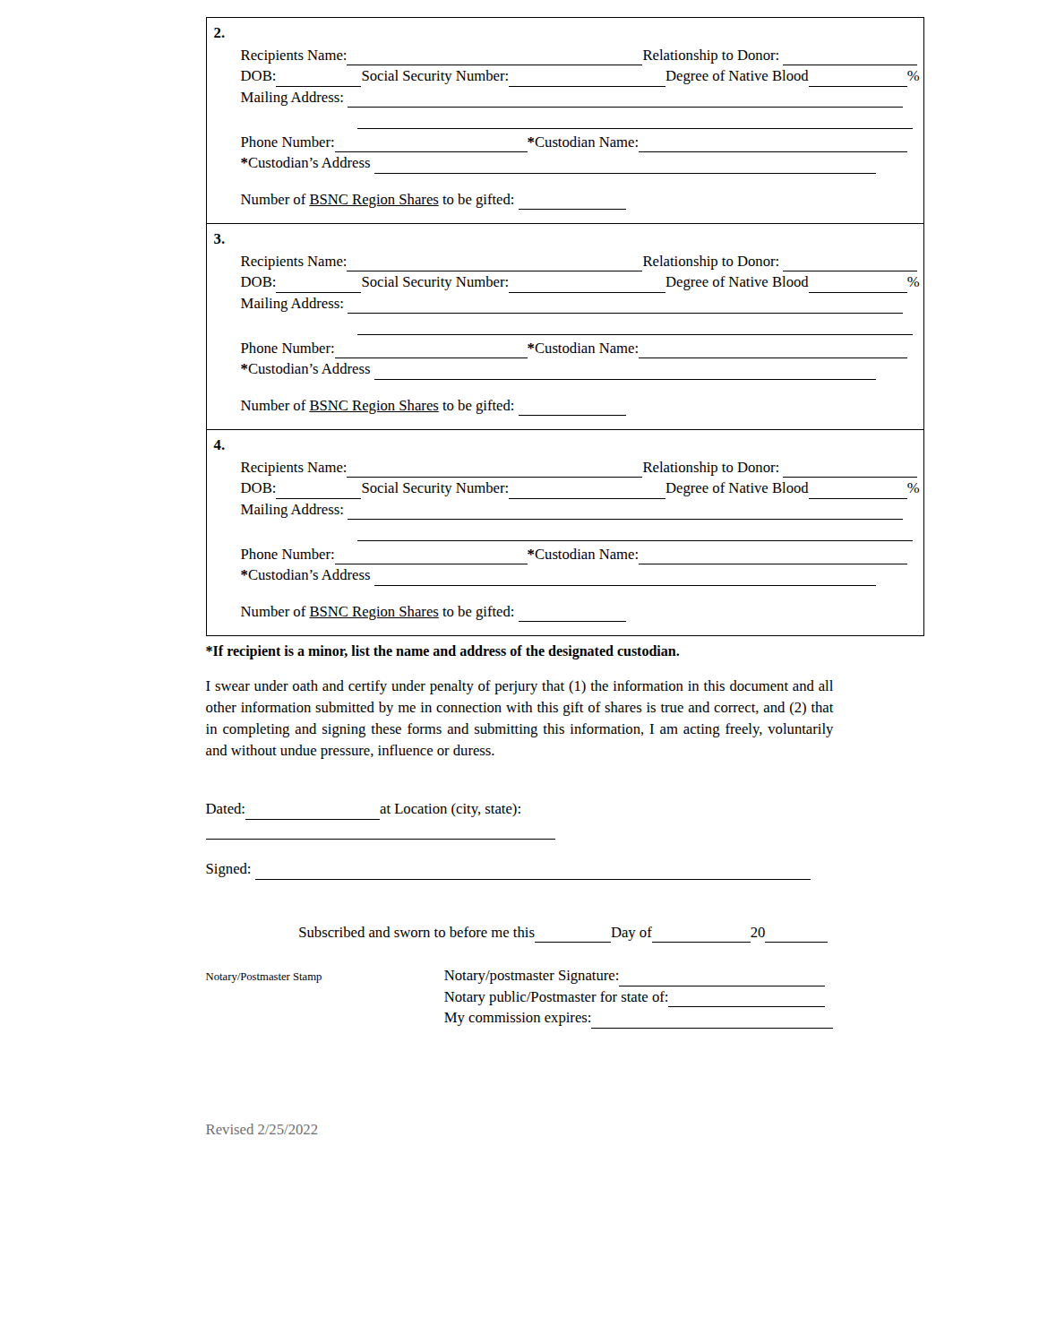| 2. Recipients Name: Relationship to Donor: DOB: Social Security Number: Degree of Native Blood % Mailing Address: Phone Number: * Custodian Name: * Custodian’s Address Number of BSNC Region Shares to be gifted: |
| 3. Recipients Name: Relationship to Donor: DOB: Social Security Number: Degree of Native Blood % Mailing Address: Phone Number: * Custodian Name: * Custodian’s Address Number of BSNC Region Shares to be gifted: |
| 4. Recipients Name: Relationship to Donor: DOB: Social Security Number: Degree of Native Blood % Mailing Address: Phone Number: * Custodian Name: * Custodian’s Address Number of BSNC Region Shares to be gifted: |
*If recipient is a minor, list the name and address of the designated custodian.
I swear under oath and certify under penalty of perjury that (1) the information in this document and all other information submitted by me in connection with this gift of shares is true and correct, and (2) that in completing and signing these forms and submitting this information, I am acting freely, voluntarily and without undue pressure, influence or duress.
Dated: at Location (city, state):
Signed:
Subscribed and sworn to before me this Day of 20
Notary/Postmaster Stamp
Notary/postmaster Signature:
Notary public/Postmaster for state of:
My commission expires:
Revised 2/25/2022